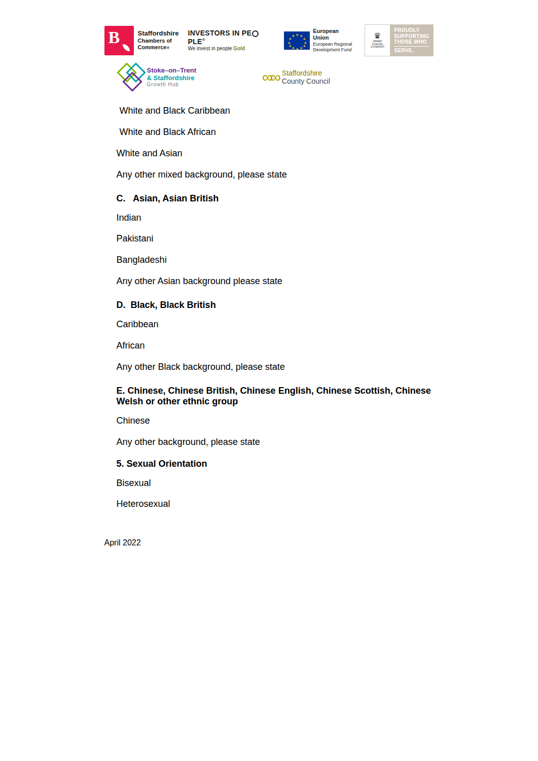Staffordshire
Chambers of
Commerce®
INVESTORS IN PE PLE®
We invest in people Gold
★ ★ ★ ★ ★ ★ ★ ★ ★ ★ ★ ★
European Union
European Regional
Development Fund
♛
ARMED FORCES
COVENANT
PROUDLY
SUPPORTING
THOSE WHO
SERVE.
Stoke–on–Trent
& Staffordshire
Growth Hub
∞∞
Staffordshire
County Council
White and Black Caribbean
White and Black African
White and Asian
Any other mixed background, please state
C. Asian, Asian British
Indian
Pakistani
Bangladeshi
Any other Asian background please state
D. Black, Black British
Caribbean
African
Any other Black background, please state
E. Chinese, Chinese British, Chinese English, Chinese Scottish, Chinese Welsh or other ethnic group
Chinese
Any other background, please state
5. Sexual Orientation
Bisexual
Heterosexual
April 2022